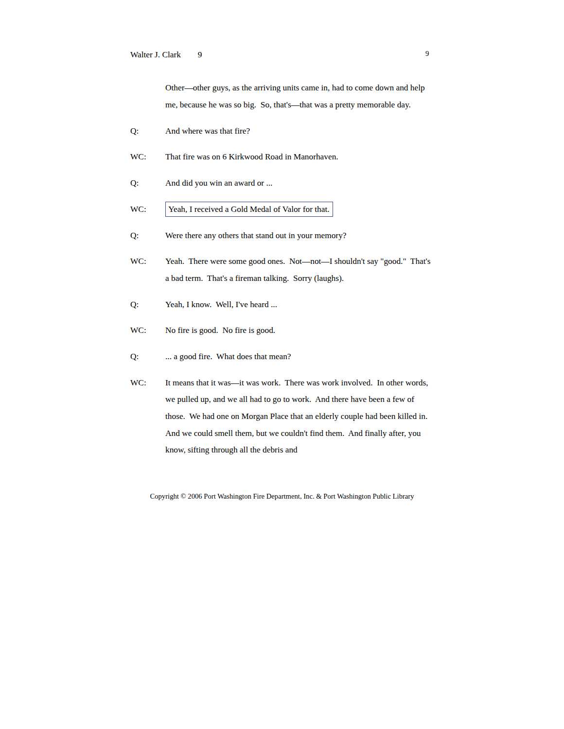Walter J. Clark 9
9
Other—other guys, as the arriving units came in, had to come down and help me, because he was so big. So, that's—that was a pretty memorable day.
Q:
And where was that fire?
WC:
That fire was on 6 Kirkwood Road in Manorhaven.
Q:
And did you win an award or ...
WC:
Yeah, I received a Gold Medal of Valor for that.
Q:
Were there any others that stand out in your memory?
WC:
Yeah. There were some good ones. Not—not—I shouldn't say "good." That's a bad term. That's a fireman talking. Sorry (laughs).
Q:
Yeah, I know. Well, I've heard ...
WC:
No fire is good. No fire is good.
Q:
... a good fire. What does that mean?
WC:
It means that it was—it was work. There was work involved. In other words, we pulled up, and we all had to go to work. And there have been a few of those. We had one on Morgan Place that an elderly couple had been killed in. And we could smell them, but we couldn't find them. And finally after, you know, sifting through all the debris and
Copyright © 2006 Port Washington Fire Department, Inc. & Port Washington Public Library